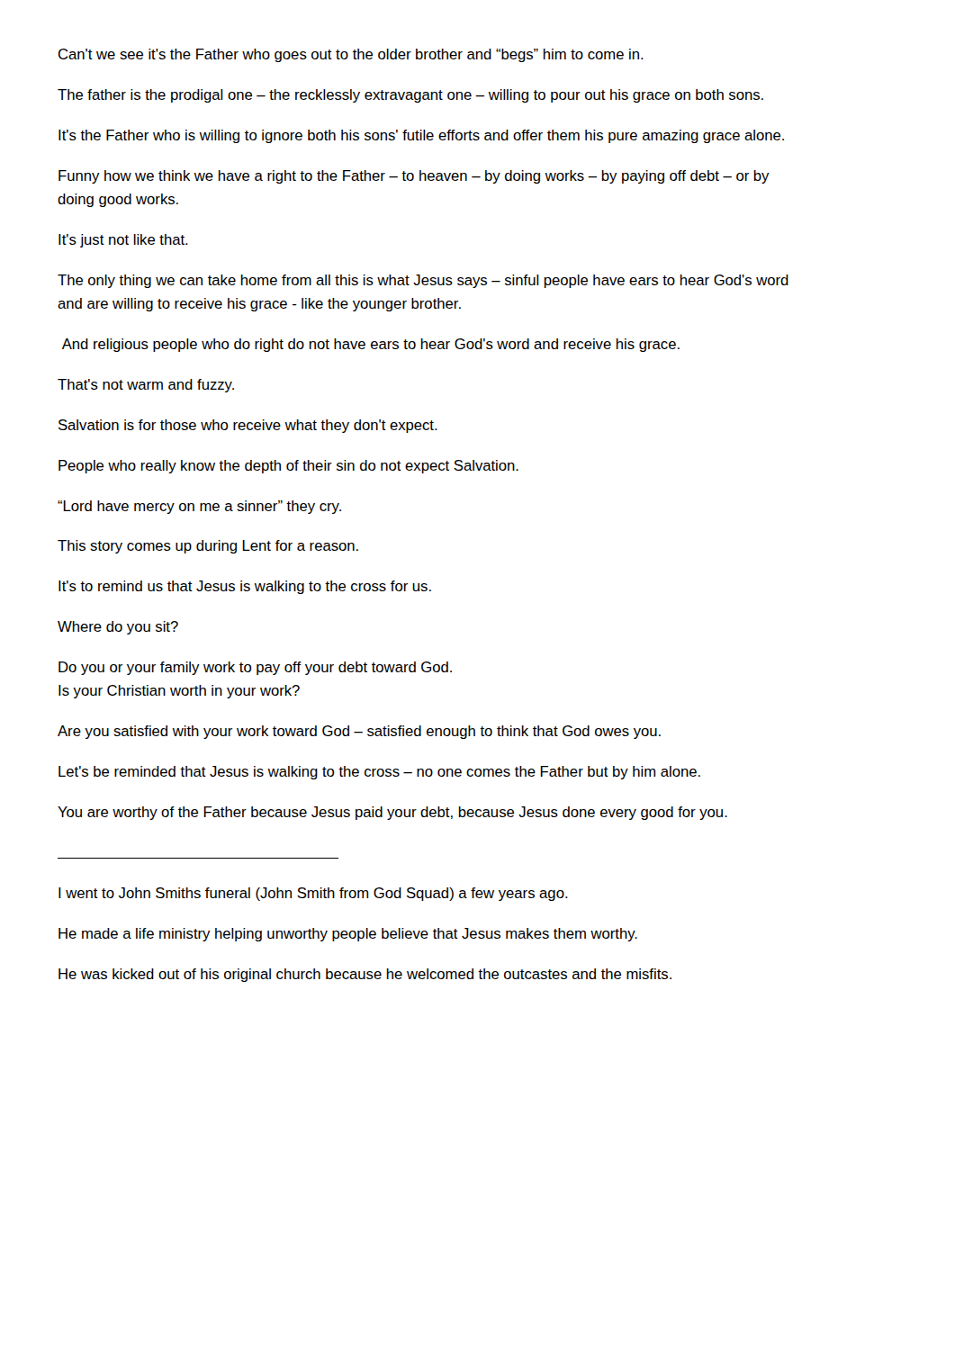Can't we see it's the Father who goes out to the older brother and “begs” him to come in.
The father is the prodigal one – the recklessly extravagant one – willing to pour out his grace on both sons.
It's the Father who is willing to ignore both his sons' futile efforts and offer them his pure amazing grace alone.
Funny how we think we have a right to the Father – to heaven – by doing works – by paying off debt – or by doing good works.
It's just not like that.
The only thing we can take home from all this is what Jesus says – sinful people have ears to hear God's word and are willing to receive his grace - like the younger brother.
And religious people who do right do not have ears to hear God's word and receive his grace.
That's not warm and fuzzy.
Salvation is for those who receive what they don't expect.
People who really know the depth of their sin do not expect Salvation.
“Lord have mercy on me a sinner” they cry.
This story comes up during Lent for a reason.
It's to remind us that Jesus is walking to the cross for us.
Where do you sit?
Do you or your family work to pay off your debt toward God.
Is your Christian worth in your work?
Are you satisfied with your work toward God – satisfied enough to think that God owes you.
Let's be reminded that Jesus is walking to the cross – no one comes the Father but by him alone.
You are worthy of the Father because Jesus paid your debt, because Jesus done every good for you.
I went to John Smiths funeral (John Smith from God Squad) a few years ago.
He made a life ministry helping unworthy people believe that Jesus makes them worthy.
He was kicked out of his original church because he welcomed the outcastes and the misfits.